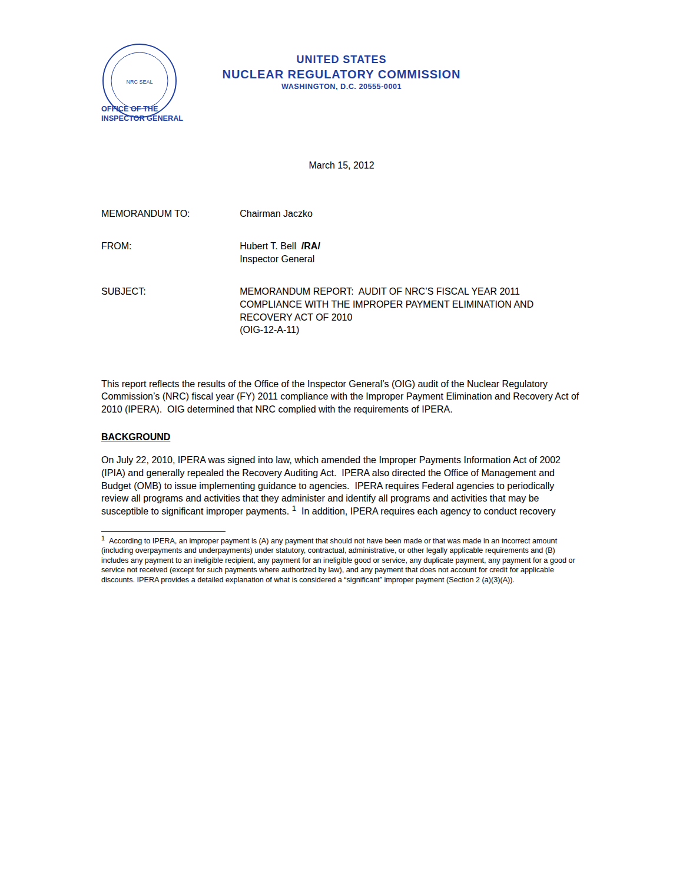UNITED STATES
NUCLEAR REGULATORY COMMISSION
WASHINGTON, D.C. 20555-0001
OFFICE OF THE
INSPECTOR GENERAL
March 15, 2012
| MEMORANDUM TO: | Chairman Jaczko |
| FROM: | Hubert T. Bell /RA/ Inspector General |
| SUBJECT: | MEMORANDUM REPORT: AUDIT OF NRC’S FISCAL YEAR 2011 COMPLIANCE WITH THE IMPROPER PAYMENT ELIMINATION AND RECOVERY ACT OF 2010 (OIG-12-A-11) |
This report reflects the results of the Office of the Inspector General’s (OIG) audit of the Nuclear Regulatory Commission’s (NRC) fiscal year (FY) 2011 compliance with the Improper Payment Elimination and Recovery Act of 2010 (IPERA). OIG determined that NRC complied with the requirements of IPERA.
BACKGROUND
On July 22, 2010, IPERA was signed into law, which amended the Improper Payments Information Act of 2002 (IPIA) and generally repealed the Recovery Auditing Act. IPERA also directed the Office of Management and Budget (OMB) to issue implementing guidance to agencies. IPERA requires Federal agencies to periodically review all programs and activities that they administer and identify all programs and activities that may be susceptible to significant improper payments. 1 In addition, IPERA requires each agency to conduct recovery
1 According to IPERA, an improper payment is (A) any payment that should not have been made or that was made in an incorrect amount (including overpayments and underpayments) under statutory, contractual, administrative, or other legally applicable requirements and (B) includes any payment to an ineligible recipient, any payment for an ineligible good or service, any duplicate payment, any payment for a good or service not received (except for such payments where authorized by law), and any payment that does not account for credit for applicable discounts. IPERA provides a detailed explanation of what is considered a “significant” improper payment (Section 2 (a)(3)(A)).